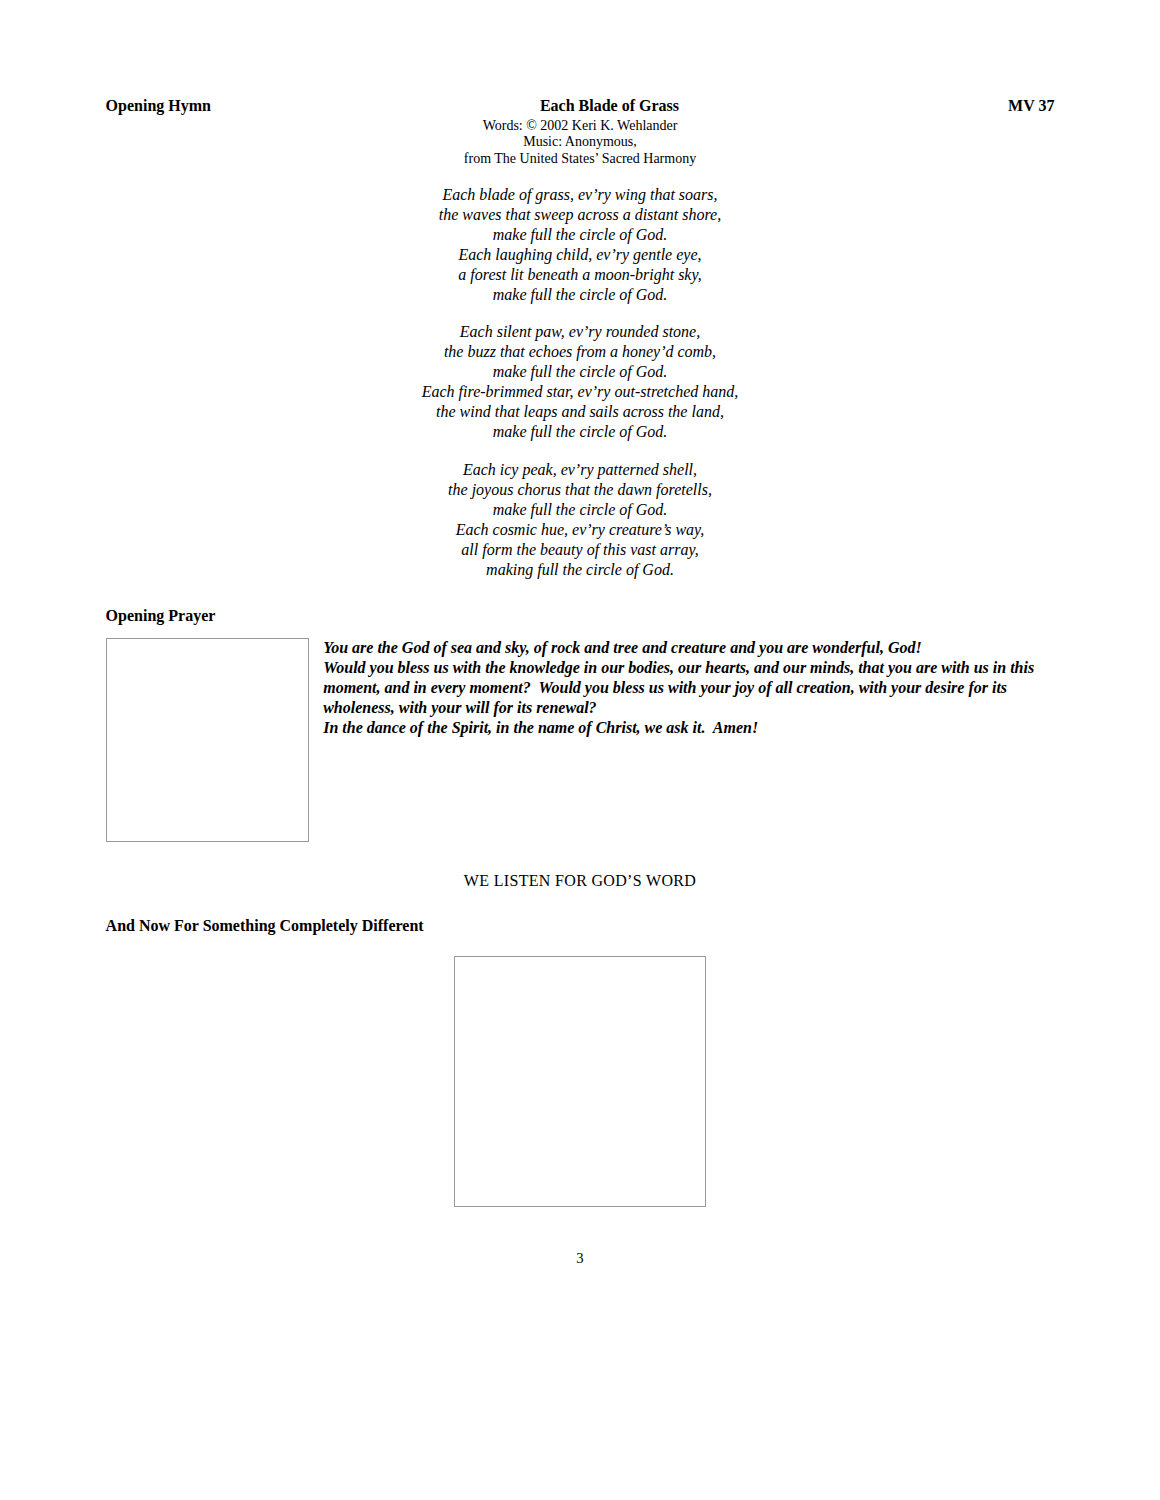Opening Hymn Each Blade of Grass MV 37
Words: © 2002 Keri K. Wehlander
Music: Anonymous,
from The United States’ Sacred Harmony
Each blade of grass, ev’ry wing that soars,
the waves that sweep across a distant shore,
make full the circle of God.
Each laughing child, ev’ry gentle eye,
a forest lit beneath a moon-bright sky,
make full the circle of God.
Each silent paw, ev’ry rounded stone,
the buzz that echoes from a honey’d comb,
make full the circle of God.
Each fire-brimmed star, ev’ry out-stretched hand,
the wind that leaps and sails across the land,
make full the circle of God.
Each icy peak, ev’ry patterned shell,
the joyous chorus that the dawn foretells,
make full the circle of God.
Each cosmic hue, ev’ry creature’s way,
all form the beauty of this vast array,
making full the circle of God.
Opening Prayer
You are the God of sea and sky, of rock and tree and creature and you are wonderful, God!
Would you bless us with the knowledge in our bodies, our hearts, and our minds, that you are with us in this moment, and in every moment? Would you bless us with your joy of all creation, with your desire for its wholeness, with your will for its renewal?
In the dance of the Spirit, in the name of Christ, we ask it. Amen!
WE LISTEN FOR GOD’S WORD
And Now For Something Completely Different
3